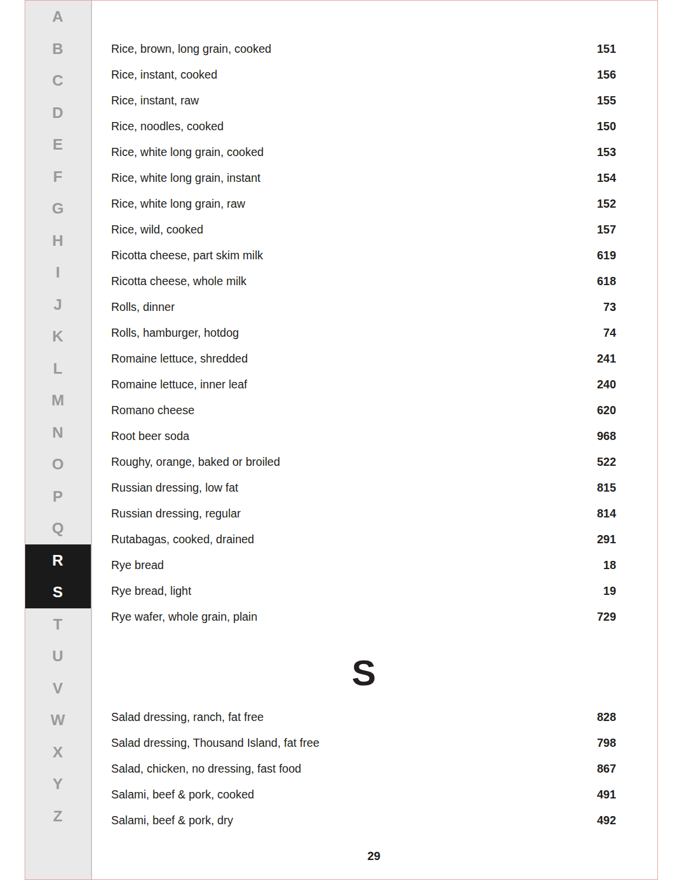A
B
C
D
E
F
G
H
I
J
K
L
M
N
O
P
Q
R
S
T
U
V
W
X
Y
Z
| Rice, brown, long grain, cooked | 151 |
| Rice, instant, cooked | 156 |
| Rice, instant, raw | 155 |
| Rice, noodles, cooked | 150 |
| Rice, white long grain, cooked | 153 |
| Rice, white long grain, instant | 154 |
| Rice, white long grain, raw | 152 |
| Rice, wild, cooked | 157 |
| Ricotta cheese, part skim milk | 619 |
| Ricotta cheese, whole milk | 618 |
| Rolls, dinner | 73 |
| Rolls, hamburger, hotdog | 74 |
| Romaine lettuce, shredded | 241 |
| Romaine lettuce, inner leaf | 240 |
| Romano cheese | 620 |
| Root beer soda | 968 |
| Roughy, orange, baked or broiled | 522 |
| Russian dressing, low fat | 815 |
| Russian dressing, regular | 814 |
| Rutabagas, cooked, drained | 291 |
| Rye bread | 18 |
| Rye bread, light | 19 |
| Rye wafer, whole grain, plain | 729 |
S
| Salad dressing, ranch, fat free | 828 |
| Salad dressing, Thousand Island, fat free | 798 |
| Salad, chicken, no dressing, fast food | 867 |
| Salami, beef & pork, cooked | 491 |
| Salami, beef & pork, dry | 492 |
29